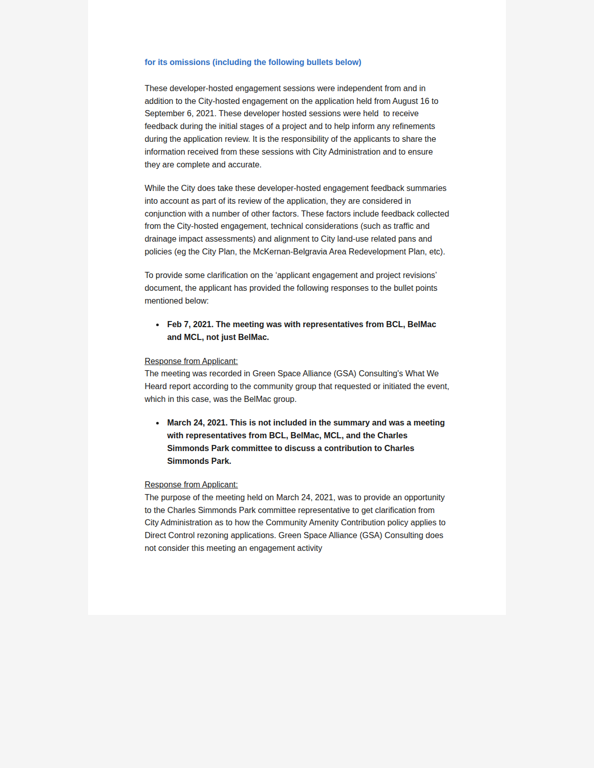for its omissions (including the following bullets below)
These developer-hosted engagement sessions were independent from and in addition to the City-hosted engagement on the application held from August 16 to September 6, 2021. These developer hosted sessions were held to receive feedback during the initial stages of a project and to help inform any refinements during the application review. It is the responsibility of the applicants to share the information received from these sessions with City Administration and to ensure they are complete and accurate.
While the City does take these developer-hosted engagement feedback summaries into account as part of its review of the application, they are considered in conjunction with a number of other factors. These factors include feedback collected from the City-hosted engagement, technical considerations (such as traffic and drainage impact assessments) and alignment to City land-use related pans and policies (eg the City Plan, the McKernan-Belgravia Area Redevelopment Plan, etc).
To provide some clarification on the ‘applicant engagement and project revisions’ document, the applicant has provided the following responses to the bullet points mentioned below:
Feb 7, 2021. The meeting was with representatives from BCL, BelMac and MCL, not just BelMac.
Response from Applicant:
The meeting was recorded in Green Space Alliance (GSA) Consulting's What We Heard report according to the community group that requested or initiated the event, which in this case, was the BelMac group.
March 24, 2021. This is not included in the summary and was a meeting with representatives from BCL, BelMac, MCL, and the Charles Simmonds Park committee to discuss a contribution to Charles Simmonds Park.
Response from Applicant:
The purpose of the meeting held on March 24, 2021, was to provide an opportunity to the Charles Simmonds Park committee representative to get clarification from City Administration as to how the Community Amenity Contribution policy applies to Direct Control rezoning applications. Green Space Alliance (GSA) Consulting does not consider this meeting an engagement activity